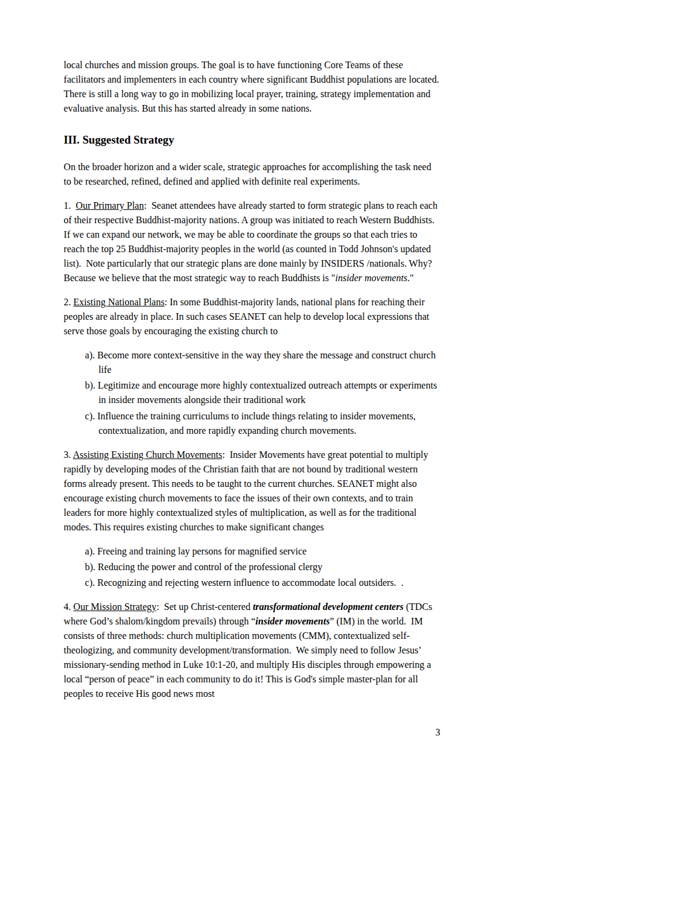local churches and mission groups. The goal is to have functioning Core Teams of these facilitators and implementers in each country where significant Buddhist populations are located. There is still a long way to go in mobilizing local prayer, training, strategy implementation and evaluative analysis. But this has started already in some nations.
III. Suggested Strategy
On the broader horizon and a wider scale, strategic approaches for accomplishing the task need to be researched, refined, defined and applied with definite real experiments.
1. Our Primary Plan: Seanet attendees have already started to form strategic plans to reach each of their respective Buddhist-majority nations. A group was initiated to reach Western Buddhists. If we can expand our network, we may be able to coordinate the groups so that each tries to reach the top 25 Buddhist-majority peoples in the world (as counted in Todd Johnson's updated list). Note particularly that our strategic plans are done mainly by INSIDERS /nationals. Why? Because we believe that the most strategic way to reach Buddhists is "insider movements."
2. Existing National Plans: In some Buddhist-majority lands, national plans for reaching their peoples are already in place. In such cases SEANET can help to develop local expressions that serve those goals by encouraging the existing church to
a). Become more context-sensitive in the way they share the message and construct church life
b). Legitimize and encourage more highly contextualized outreach attempts or experiments in insider movements alongside their traditional work
c). Influence the training curriculums to include things relating to insider movements, contextualization, and more rapidly expanding church movements.
3. Assisting Existing Church Movements: Insider Movements have great potential to multiply rapidly by developing modes of the Christian faith that are not bound by traditional western forms already present. This needs to be taught to the current churches. SEANET might also encourage existing church movements to face the issues of their own contexts, and to train leaders for more highly contextualized styles of multiplication, as well as for the traditional modes. This requires existing churches to make significant changes
a). Freeing and training lay persons for magnified service
b). Reducing the power and control of the professional clergy
c). Recognizing and rejecting western influence to accommodate local outsiders. .
4. Our Mission Strategy: Set up Christ-centered transformational development centers (TDCs where God’s shalom/kingdom prevails) through “insider movements” (IM) in the world. IM consists of three methods: church multiplication movements (CMM), contextualized self-theologizing, and community development/transformation. We simply need to follow Jesus’ missionary-sending method in Luke 10:1-20, and multiply His disciples through empowering a local “person of peace” in each community to do it! This is God's simple master-plan for all peoples to receive His good news most
3